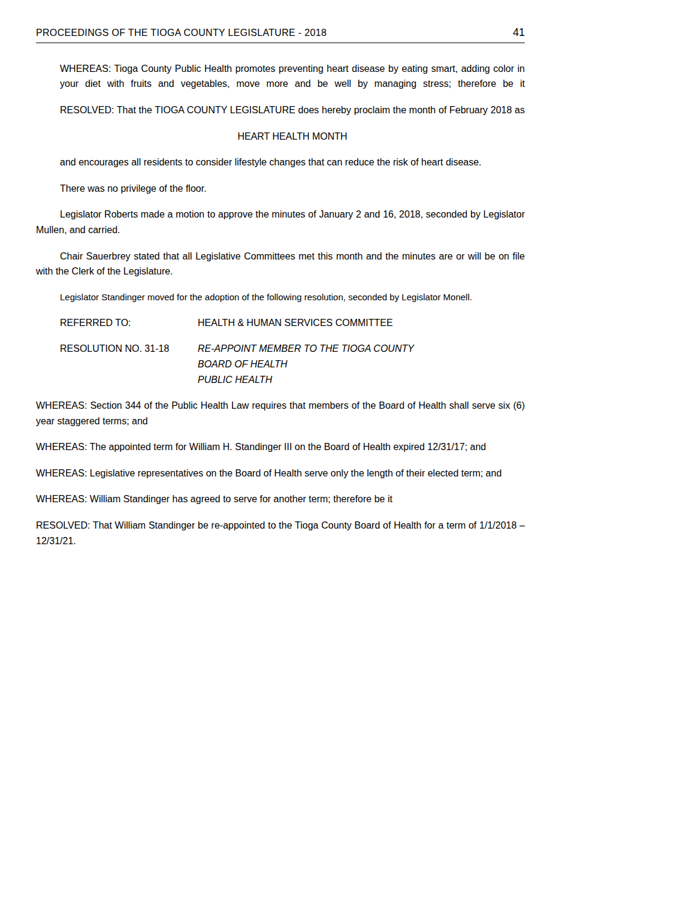PROCEEDINGS OF THE TIOGA COUNTY LEGISLATURE - 2018 41
WHEREAS: Tioga County Public Health promotes preventing heart disease by eating smart, adding color in your diet with fruits and vegetables, move more and be well by managing stress; therefore be it
RESOLVED: That the TIOGA COUNTY LEGISLATURE does hereby proclaim the month of February 2018 as
HEART HEALTH MONTH
and encourages all residents to consider lifestyle changes that can reduce the risk of heart disease.
There was no privilege of the floor.
Legislator Roberts made a motion to approve the minutes of January 2 and 16, 2018, seconded by Legislator Mullen, and carried.
Chair Sauerbrey stated that all Legislative Committees met this month and the minutes are or will be on file with the Clerk of the Legislature.
Legislator Standinger moved for the adoption of the following resolution, seconded by Legislator Monell.
REFERRED TO:
HEALTH & HUMAN SERVICES COMMITTEE
RESOLUTION NO. 31-18
RE-APPOINT MEMBER TO THE TIOGA COUNTY
BOARD OF HEALTH
PUBLIC HEALTH
WHEREAS: Section 344 of the Public Health Law requires that members of the Board of Health shall serve six (6) year staggered terms; and
WHEREAS: The appointed term for William H. Standinger III on the Board of Health expired 12/31/17; and
WHEREAS: Legislative representatives on the Board of Health serve only the length of their elected term; and
WHEREAS: William Standinger has agreed to serve for another term; therefore be it
RESOLVED: That William Standinger be re-appointed to the Tioga County Board of Health for a term of 1/1/2018 – 12/31/21.